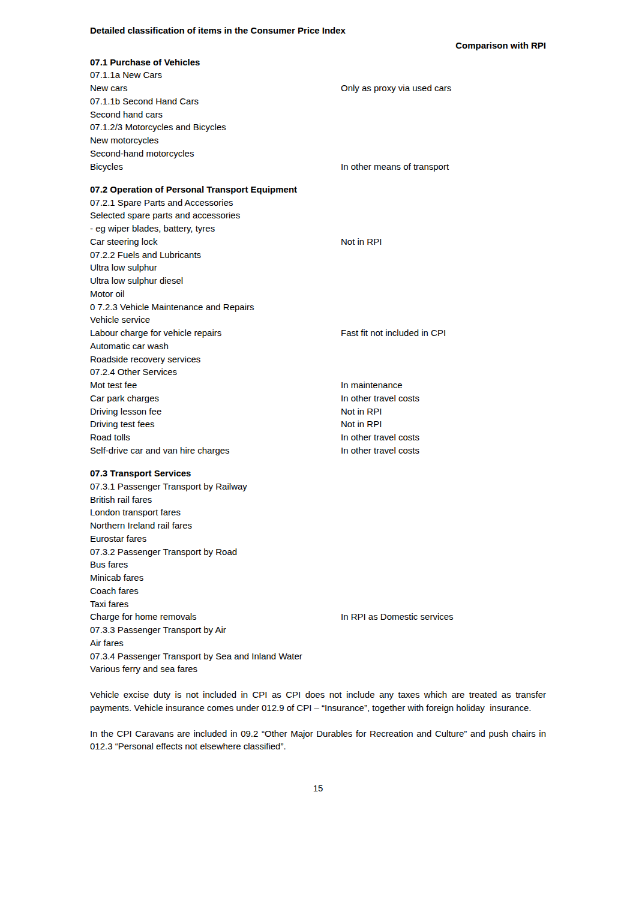Detailed classification of items in the Consumer Price Index
Comparison with RPI
| 07.1 Purchase of Vehicles | |
| 07.1.1a New Cars | |
| New cars | Only as proxy via used cars |
| 07.1.1b Second Hand Cars | |
| Second hand cars | |
| 07.1.2/3 Motorcycles and Bicycles | |
| New motorcycles | |
| Second-hand motorcycles | |
| Bicycles | In other means of transport |
| 07.2 Operation of Personal Transport Equipment | |
| 07.2.1 Spare Parts and Accessories | |
| Selected spare parts and accessories | |
| - eg wiper blades, battery, tyres | |
| Car steering lock | Not in RPI |
| 07.2.2 Fuels and Lubricants | |
| Ultra low sulphur | |
| Ultra low sulphur diesel | |
| Motor oil | |
| 0 7.2.3 Vehicle Maintenance and Repairs | |
| Vehicle service | |
| Labour charge for vehicle repairs | Fast fit not included in CPI |
| Automatic car wash | |
| Roadside recovery services | |
| 07.2.4 Other Services | |
| Mot test fee | In maintenance |
| Car park charges | In other travel costs |
| Driving lesson fee | Not in RPI |
| Driving test fees | Not in RPI |
| Road tolls | In other travel costs |
| Self-drive car and van hire charges | In other travel costs |
| 07.3 Transport Services | |
| 07.3.1 Passenger Transport by Railway | |
| British rail fares | |
| London transport fares | |
| Northern Ireland rail fares | |
| Eurostar fares | |
| 07.3.2 Passenger Transport by Road | |
| Bus fares | |
| Minicab fares | |
| Coach fares | |
| Taxi fares | |
| Charge for home removals | In RPI as Domestic services |
| 07.3.3 Passenger Transport by Air | |
| Air fares | |
| 07.3.4 Passenger Transport by Sea and Inland Water | |
| Various ferry and sea fares | |
Vehicle excise duty is not included in CPI as CPI does not include any taxes which are treated as transfer payments. Vehicle insurance comes under 012.9 of CPI – “Insurance”, together with foreign holiday insurance.
In the CPI Caravans are included in 09.2 “Other Major Durables for Recreation and Culture” and push chairs in 012.3 “Personal effects not elsewhere classified”.
15